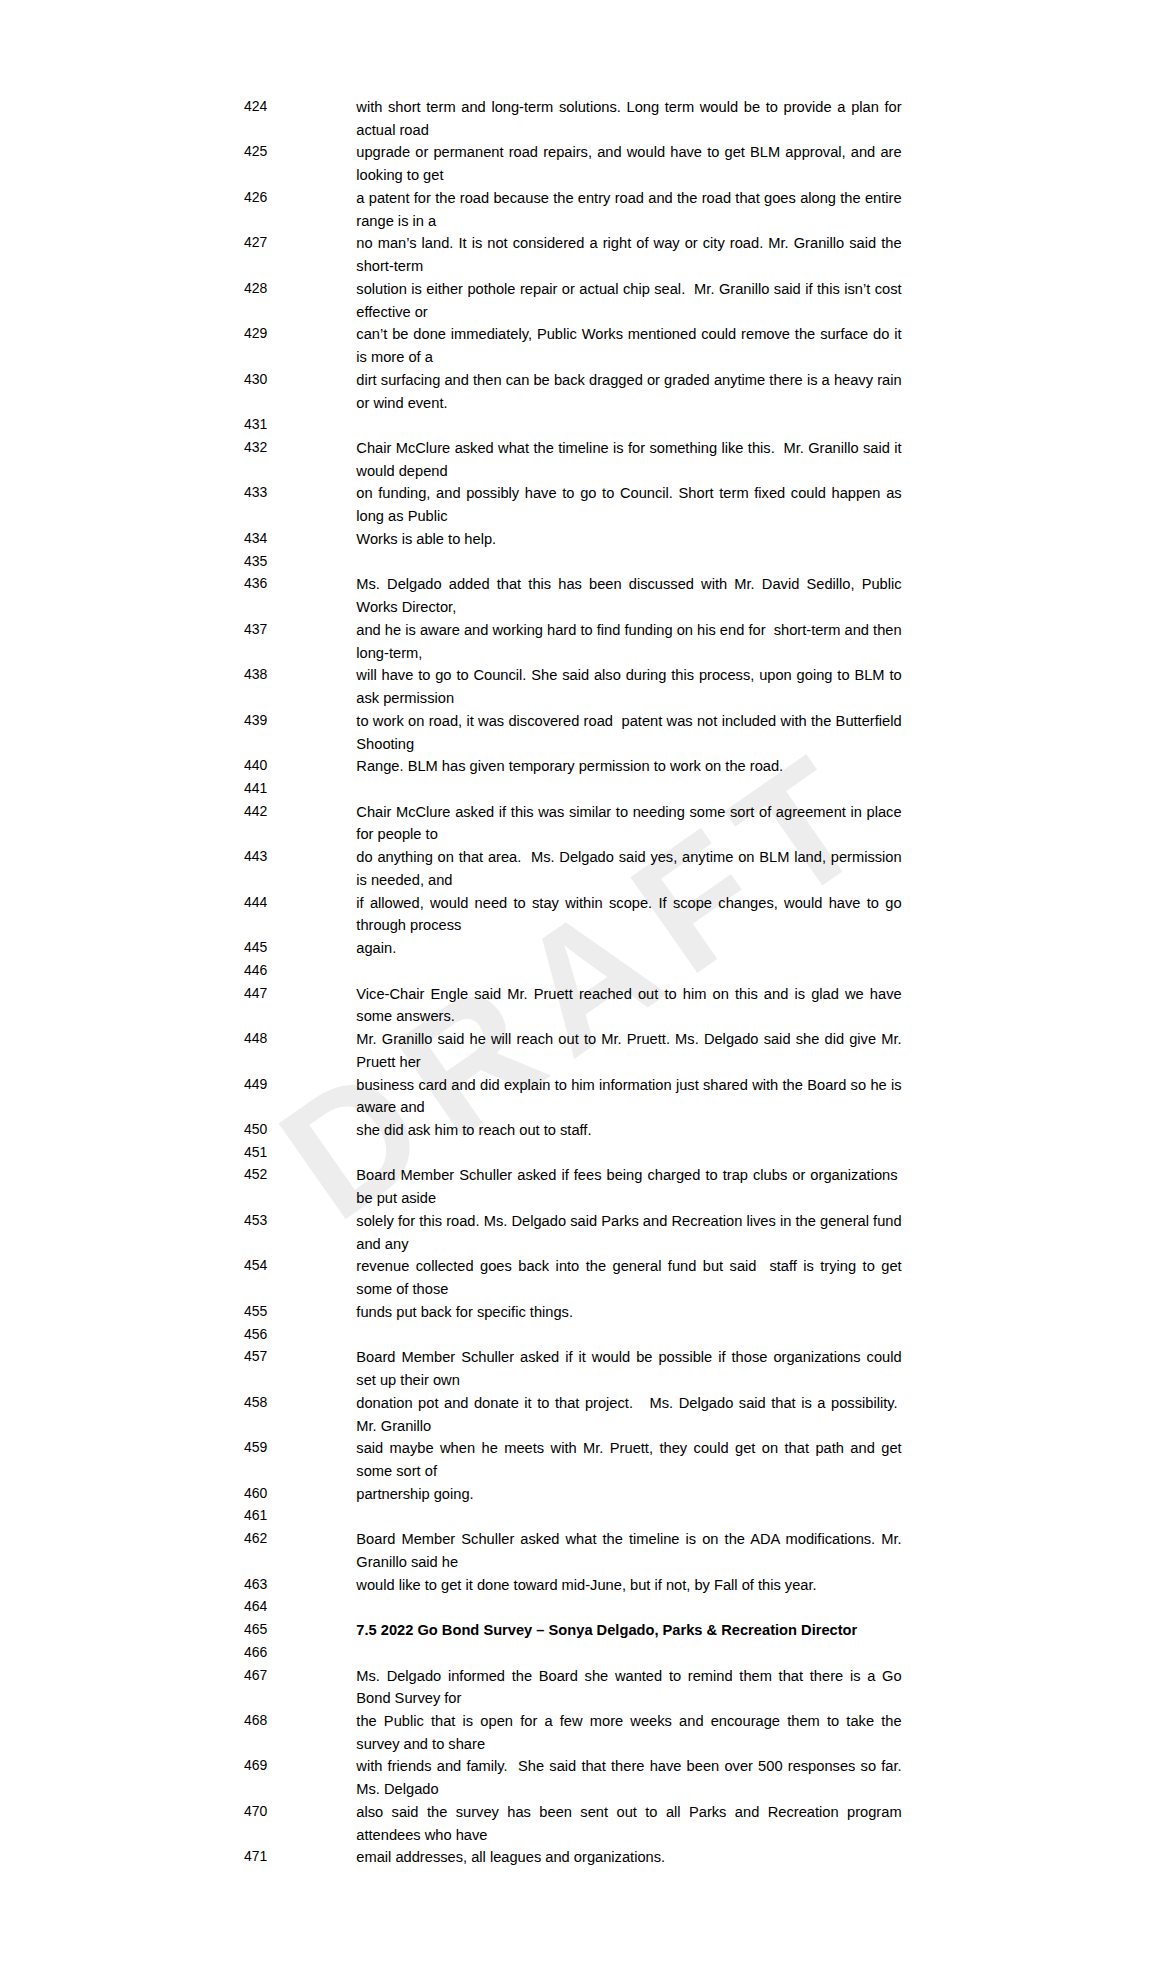DRAFT
| 424 | | with short term and long-term solutions. Long term would be to provide a plan for actual road |
| 425 | | upgrade or permanent road repairs, and would have to get BLM approval, and are looking to get |
| 426 | | a patent for the road because the entry road and the road that goes along the entire range is in a |
| 427 | | no man’s land. It is not considered a right of way or city road. Mr. Granillo said the short-term |
| 428 | | solution is either pothole repair or actual chip seal. Mr. Granillo said if this isn’t cost effective or |
| 429 | | can’t be done immediately, Public Works mentioned could remove the surface do it is more of a |
| 430 | | dirt surfacing and then can be back dragged or graded anytime there is a heavy rain or wind event. |
| 431 | | |
| 432 | | Chair McClure asked what the timeline is for something like this. Mr. Granillo said it would depend |
| 433 | | on funding, and possibly have to go to Council. Short term fixed could happen as long as Public |
| 434 | | Works is able to help. |
| 435 | | |
| 436 | | Ms. Delgado added that this has been discussed with Mr. David Sedillo, Public Works Director, |
| 437 | | and he is aware and working hard to find funding on his end for short-term and then long-term, |
| 438 | | will have to go to Council. She said also during this process, upon going to BLM to ask permission |
| 439 | | to work on road, it was discovered road patent was not included with the Butterfield Shooting |
| 440 | | Range. BLM has given temporary permission to work on the road. |
| 441 | | |
| 442 | | Chair McClure asked if this was similar to needing some sort of agreement in place for people to |
| 443 | | do anything on that area. Ms. Delgado said yes, anytime on BLM land, permission is needed, and |
| 444 | | if allowed, would need to stay within scope. If scope changes, would have to go through process |
| 445 | | again. |
| 446 | | |
| 447 | | Vice-Chair Engle said Mr. Pruett reached out to him on this and is glad we have some answers. |
| 448 | | Mr. Granillo said he will reach out to Mr. Pruett. Ms. Delgado said she did give Mr. Pruett her |
| 449 | | business card and did explain to him information just shared with the Board so he is aware and |
| 450 | | she did ask him to reach out to staff. |
| 451 | | |
| 452 | | Board Member Schuller asked if fees being charged to trap clubs or organizations be put aside |
| 453 | | solely for this road. Ms. Delgado said Parks and Recreation lives in the general fund and any |
| 454 | | revenue collected goes back into the general fund but said staff is trying to get some of those |
| 455 | | funds put back for specific things. |
| 456 | | |
| 457 | | Board Member Schuller asked if it would be possible if those organizations could set up their own |
| 458 | | donation pot and donate it to that project. Ms. Delgado said that is a possibility. Mr. Granillo |
| 459 | | said maybe when he meets with Mr. Pruett, they could get on that path and get some sort of |
| 460 | | partnership going. |
| 461 | | |
| 462 | | Board Member Schuller asked what the timeline is on the ADA modifications. Mr. Granillo said he |
| 463 | | would like to get it done toward mid-June, but if not, by Fall of this year. |
| 464 | | |
| 465 | | 7.5 2022 Go Bond Survey – Sonya Delgado, Parks & Recreation Director |
| 466 | | |
| 467 | | Ms. Delgado informed the Board she wanted to remind them that there is a Go Bond Survey for |
| 468 | | the Public that is open for a few more weeks and encourage them to take the survey and to share |
| 469 | | with friends and family. She said that there have been over 500 responses so far. Ms. Delgado |
| 470 | | also said the survey has been sent out to all Parks and Recreation program attendees who have |
| 471 | | email addresses, all leagues and organizations. |